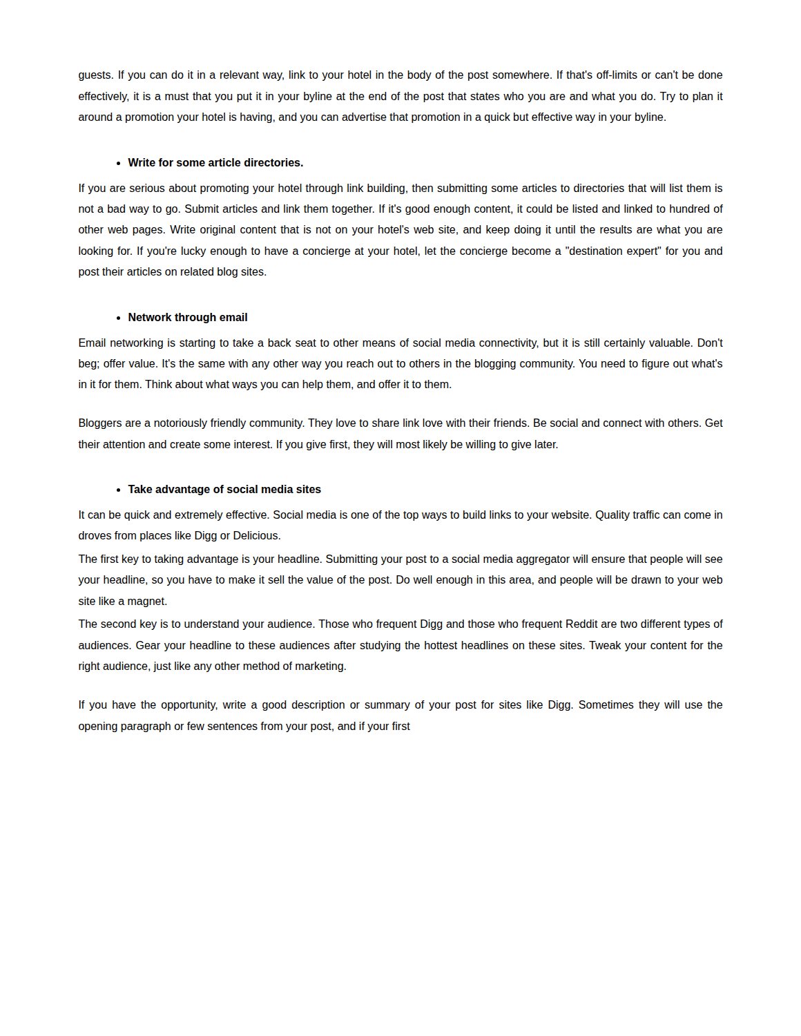guests. If you can do it in a relevant way, link to your hotel in the body of the post somewhere. If that's off-limits or can't be done effectively, it is a must that you put it in your byline at the end of the post that states who you are and what you do. Try to plan it around a promotion your hotel is having, and you can advertise that promotion in a quick but effective way in your byline.
Write for some article directories.
If you are serious about promoting your hotel through link building, then submitting some articles to directories that will list them is not a bad way to go. Submit articles and link them together. If it's good enough content, it could be listed and linked to hundred of other web pages. Write original content that is not on your hotel's web site, and keep doing it until the results are what you are looking for. If you're lucky enough to have a concierge at your hotel, let the concierge become a "destination expert" for you and post their articles on related blog sites.
Network through email
Email networking is starting to take a back seat to other means of social media connectivity, but it is still certainly valuable. Don't beg; offer value. It's the same with any other way you reach out to others in the blogging community. You need to figure out what's in it for them. Think about what ways you can help them, and offer it to them.
Bloggers are a notoriously friendly community. They love to share link love with their friends. Be social and connect with others. Get their attention and create some interest. If you give first, they will most likely be willing to give later.
Take advantage of social media sites
It can be quick and extremely effective. Social media is one of the top ways to build links to your website. Quality traffic can come in droves from places like Digg or Delicious.
The first key to taking advantage is your headline. Submitting your post to a social media aggregator will ensure that people will see your headline, so you have to make it sell the value of the post. Do well enough in this area, and people will be drawn to your web site like a magnet.
The second key is to understand your audience. Those who frequent Digg and those who frequent Reddit are two different types of audiences. Gear your headline to these audiences after studying the hottest headlines on these sites. Tweak your content for the right audience, just like any other method of marketing.
If you have the opportunity, write a good description or summary of your post for sites like Digg. Sometimes they will use the opening paragraph or few sentences from your post, and if your first